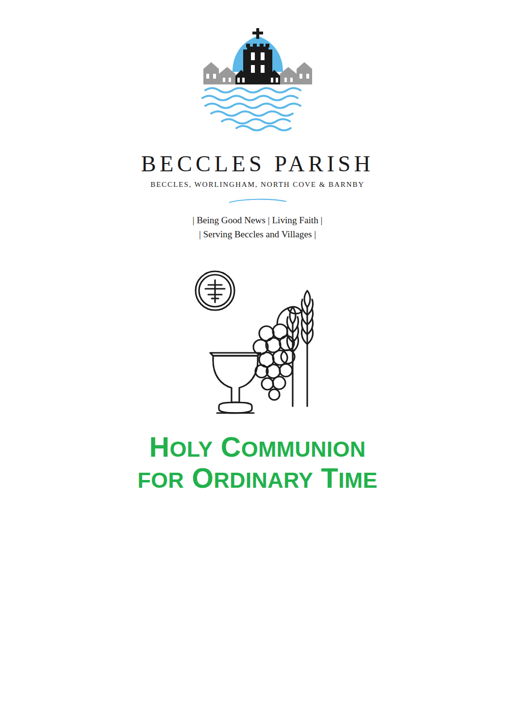BECCLES PARISH
BECCLES, WORLINGHAM, NORTH COVE & BARNBY
| Being Good News | Living Faith |
| Serving Beccles and Villages |
Holy Communion for Ordinary Time